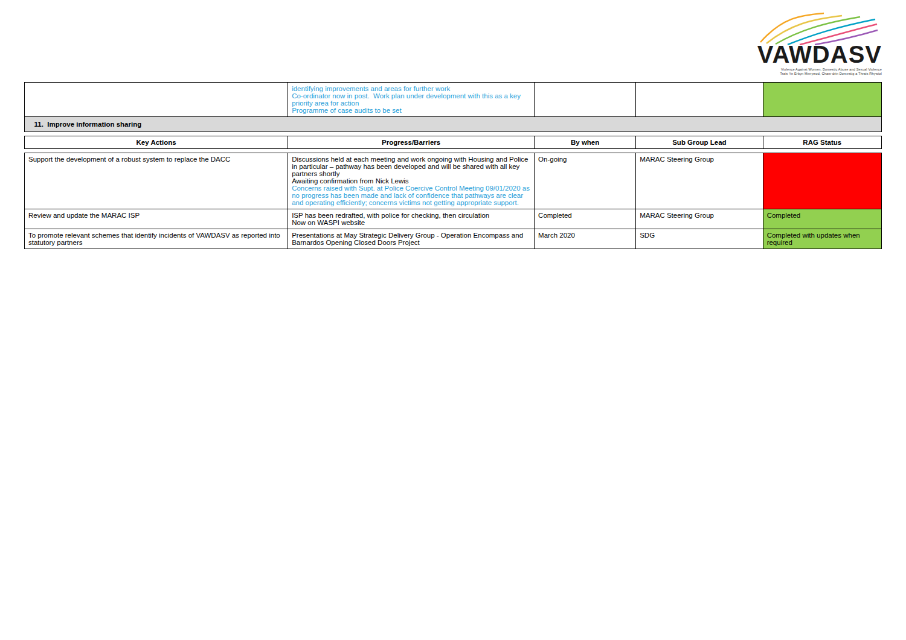VAWDASV
Violence Against Women, Domestic Abuse and Sexual Violence
Trais Yn Erbyn Menywod, Cham-drin Domestig a Thrais Rhywiol
| | identifying improvements and areas for further work Co-ordinator now in post. Work plan under development with this as a key priority area for action Programme of case audits to be set | | | |
| 11. Improve information sharing |
| Key Actions | Progress/Barriers | By when | Sub Group Lead | RAG Status |
| Support the development of a robust system to replace the DACC | Discussions held at each meeting and work ongoing with Housing and Police in particular – pathway has been developed and will be shared with all key partners shortly Awaiting confirmation from Nick Lewis Concerns raised with Supt. at Police Coercive Control Meeting 09/01/2020 as no progress has been made and lack of confidence that pathways are clear and operating efficiently; concerns victims not getting appropriate support. | On-going | MARAC Steering Group | |
| Review and update the MARAC ISP | ISP has been redrafted, with police for checking, then circulation Now on WASPI website | Completed | MARAC Steering Group | Completed |
| To promote relevant schemes that identify incidents of VAWDASV as reported into statutory partners | Presentations at May Strategic Delivery Group - Operation Encompass and Barnardos Opening Closed Doors Project | March 2020 | SDG | Completed with updates when required |